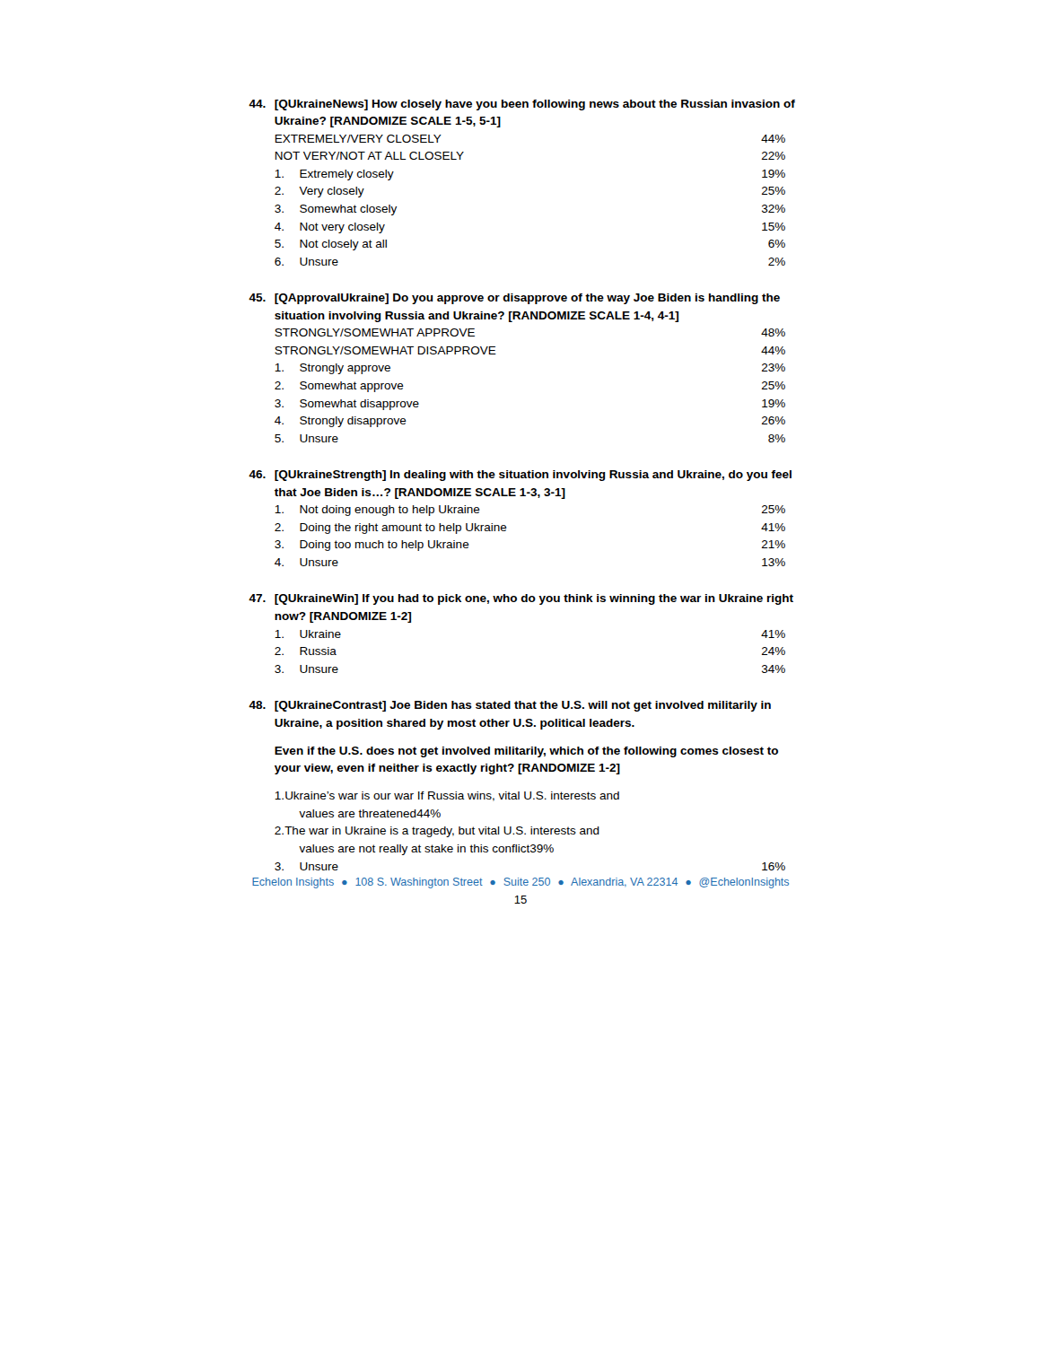[QUkraineNews] How closely have you been following news about the Russian invasion of Ukraine? [RANDOMIZE SCALE 1-5, 5-1]
EXTREMELY/VERY CLOSELY 44%
NOT VERY/NOT AT ALL CLOSELY 22%
1. Extremely closely 19%
2. Very closely 25%
3. Somewhat closely 32%
4. Not very closely 15%
5. Not closely at all 6%
6. Unsure 2%
[QApprovalUkraine] Do you approve or disapprove of the way Joe Biden is handling the situation involving Russia and Ukraine? [RANDOMIZE SCALE 1-4, 4-1]
STRONGLY/SOMEWHAT APPROVE 48%
STRONGLY/SOMEWHAT DISAPPROVE 44%
1. Strongly approve 23%
2. Somewhat approve 25%
3. Somewhat disapprove 19%
4. Strongly disapprove 26%
5. Unsure 8%
[QUkraineStrength] In dealing with the situation involving Russia and Ukraine, do you feel that Joe Biden is…? [RANDOMIZE SCALE 1-3, 3-1]
1. Not doing enough to help Ukraine 25%
2. Doing the right amount to help Ukraine 41%
3. Doing too much to help Ukraine 21%
4. Unsure 13%
[QUkraineWin] If you had to pick one, who do you think is winning the war in Ukraine right now? [RANDOMIZE 1-2]
1. Ukraine 41%
2. Russia 24%
3. Unsure 34%
[QUkraineContrast] Joe Biden has stated that the U.S. will not get involved militarily in Ukraine, a position shared by most other U.S. political leaders.
Even if the U.S. does not get involved militarily, which of the following comes closest to your view, even if neither is exactly right? [RANDOMIZE 1-2]
1. Ukraine’s war is our war If Russia wins, vital U.S. interests and
values are threatened 44%
2. The war in Ukraine is a tragedy, but vital U.S. interests and
values are not really at stake in this conflict 39%
3. Unsure 16%
Echelon Insights ● 108 S. Washington Street ● Suite 250 ● Alexandria, VA 22314 ● @EchelonInsights
15